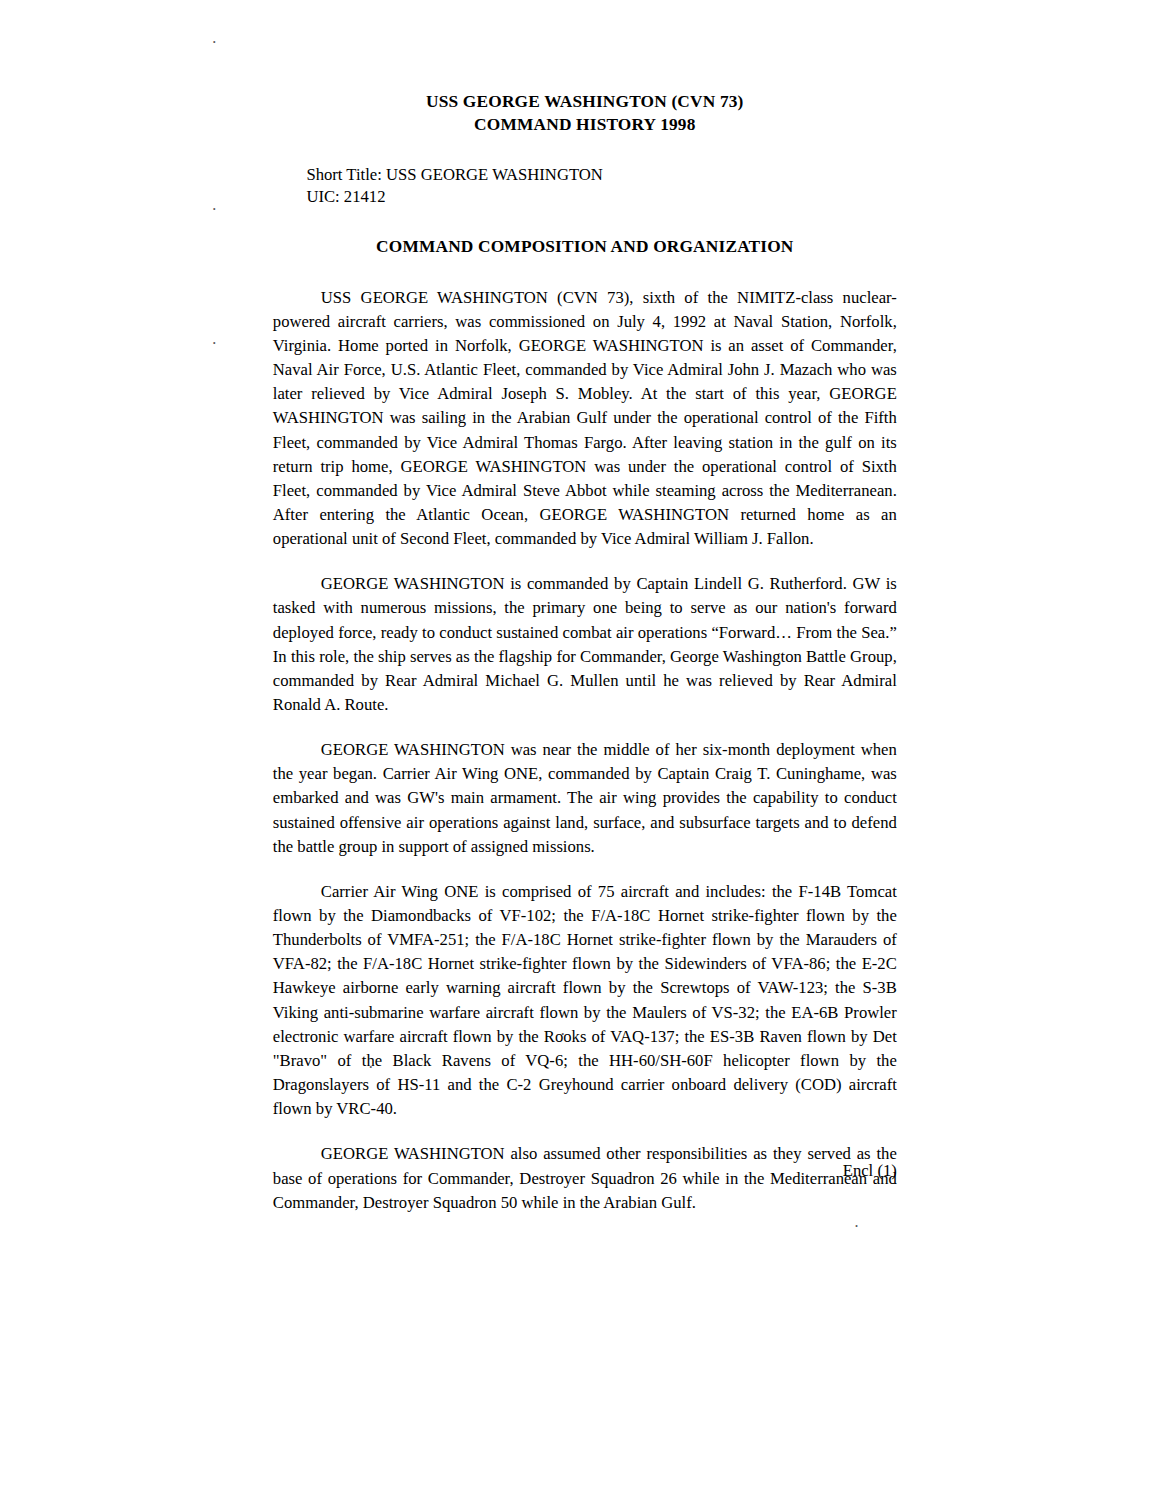. . . . . .
USS GEORGE WASHINGTON (CVN 73)
COMMAND HISTORY 1998
Short Title: USS GEORGE WASHINGTON
UIC: 21412
COMMAND COMPOSITION AND ORGANIZATION
USS GEORGE WASHINGTON (CVN 73), sixth of the NIMITZ-class nuclear-powered aircraft carriers, was commissioned on July 4, 1992 at Naval Station, Norfolk, Virginia. Home ported in Norfolk, GEORGE WASHINGTON is an asset of Commander, Naval Air Force, U.S. Atlantic Fleet, commanded by Vice Admiral John J. Mazach who was later relieved by Vice Admiral Joseph S. Mobley. At the start of this year, GEORGE WASHINGTON was sailing in the Arabian Gulf under the operational control of the Fifth Fleet, commanded by Vice Admiral Thomas Fargo. After leaving station in the gulf on its return trip home, GEORGE WASHINGTON was under the operational control of Sixth Fleet, commanded by Vice Admiral Steve Abbot while steaming across the Mediterranean. After entering the Atlantic Ocean, GEORGE WASHINGTON returned home as an operational unit of Second Fleet, commanded by Vice Admiral William J. Fallon.
GEORGE WASHINGTON is commanded by Captain Lindell G. Rutherford. GW is tasked with numerous missions, the primary one being to serve as our nation's forward deployed force, ready to conduct sustained combat air operations “Forward… From the Sea.” In this role, the ship serves as the flagship for Commander, George Washington Battle Group, commanded by Rear Admiral Michael G. Mullen until he was relieved by Rear Admiral Ronald A. Route.
GEORGE WASHINGTON was near the middle of her six-month deployment when the year began. Carrier Air Wing ONE, commanded by Captain Craig T. Cuninghame, was embarked and was GW's main armament. The air wing provides the capability to conduct sustained offensive air operations against land, surface, and subsurface targets and to defend the battle group in support of assigned missions.
Carrier Air Wing ONE is comprised of 75 aircraft and includes: the F-14B Tomcat flown by the Diamondbacks of VF-102; the F/A-18C Hornet strike-fighter flown by the Thunderbolts of VMFA-251; the F/A-18C Hornet strike-fighter flown by the Marauders of VFA-82; the F/A-18C Hornet strike-fighter flown by the Sidewinders of VFA-86; the E-2C Hawkeye airborne early warning aircraft flown by the Screwtops of VAW-123; the S-3B Viking anti-submarine warfare aircraft flown by the Maulers of VS-32; the EA-6B Prowler electronic warfare aircraft flown by the Rooks of VAQ-137; the ES-3B Raven flown by Det "Bravo" of the Black Ravens of VQ-6; the HH-60/SH-60F helicopter flown by the Dragonslayers of HS-11 and the C-2 Greyhound carrier onboard delivery (COD) aircraft flown by VRC-40.
GEORGE WASHINGTON also assumed other responsibilities as they served as the base of operations for Commander, Destroyer Squadron 26 while in the Mediterranean and Commander, Destroyer Squadron 50 while in the Arabian Gulf.
Encl (1)